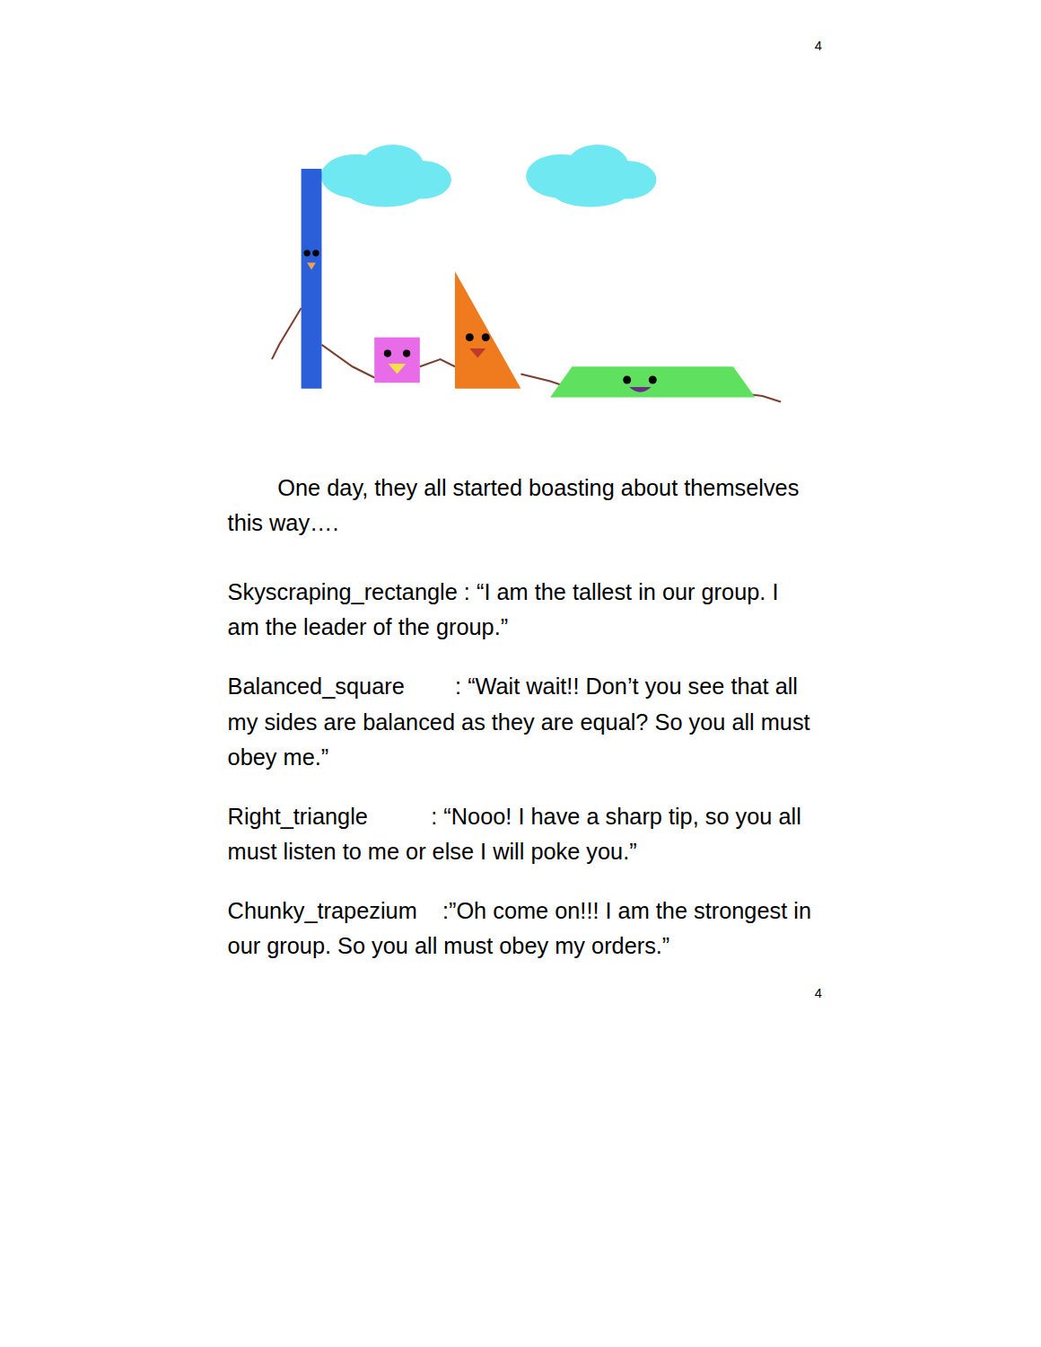4
One day, they all started boasting about themselves this way….
Skyscraping_rectangle : “I am the tallest in our group. I am the leader of the group.”
Balanced_square : “Wait wait!! Don’t you see that all my sides are balanced as they are equal? So you all must obey me.”
Right_triangle : “Nooo! I have a sharp tip, so you all must listen to me or else I will poke you.”
Chunky_trapezium :”Oh come on!!! I am the strongest in our group. So you all must obey my orders.”
4